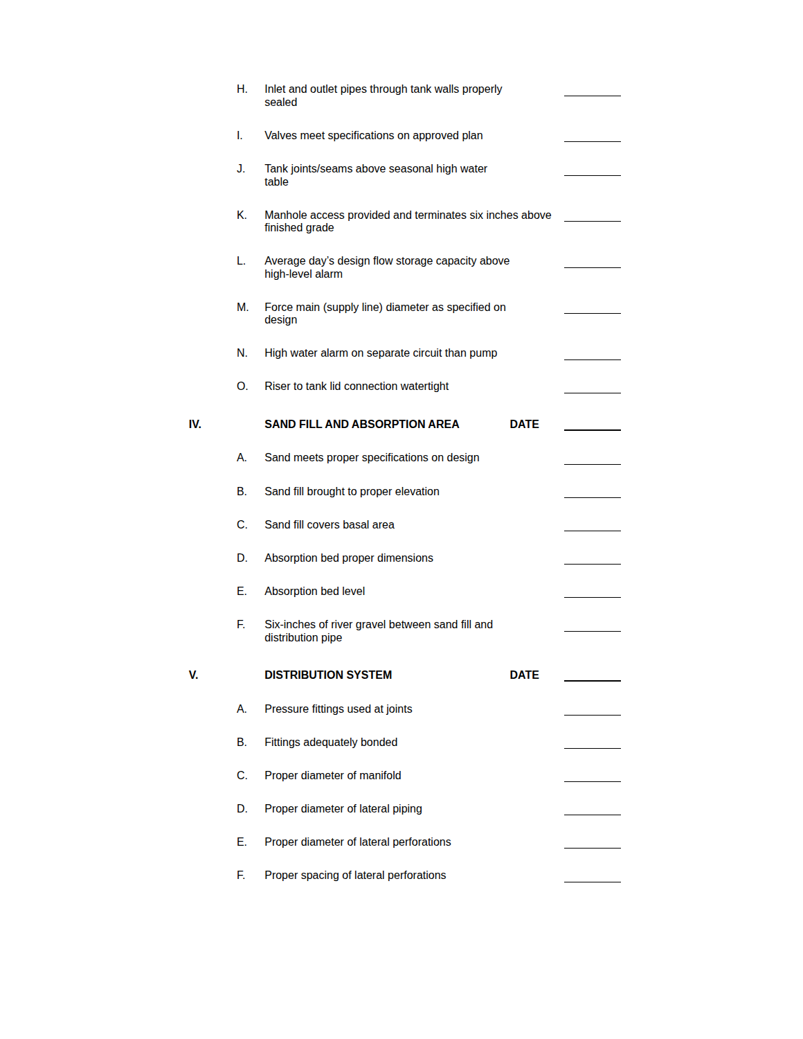| | H. | Inlet and outlet pipes through tank walls properly sealed | | |
| | I. | Valves meet specifications on approved plan | | |
| | J. | Tank joints/seams above seasonal high water table | | |
| | K. | Manhole access provided and terminates six inches above finished grade | |
| | L. | Average day’s design flow storage capacity above high-level alarm | | |
| | M. | Force main (supply line) diameter as specified on design | | |
| | N. | High water alarm on separate circuit than pump | | |
| | O. | Riser to tank lid connection watertight | | |
| IV. | | SAND FILL AND ABSORPTION AREA | DATE | |
| | A. | Sand meets proper specifications on design | | |
| | B. | Sand fill brought to proper elevation | | |
| | C. | Sand fill covers basal area | | |
| | D. | Absorption bed proper dimensions | | |
| | E. | Absorption bed level | | |
| | F. | Six-inches of river gravel between sand fill and distribution pipe | | |
| V. | | DISTRIBUTION SYSTEM | DATE | |
| | A. | Pressure fittings used at joints | | |
| | B. | Fittings adequately bonded | | |
| | C. | Proper diameter of manifold | | |
| | D. | Proper diameter of lateral piping | | |
| | E. | Proper diameter of lateral perforations | | |
| | F. | Proper spacing of lateral perforations | | |